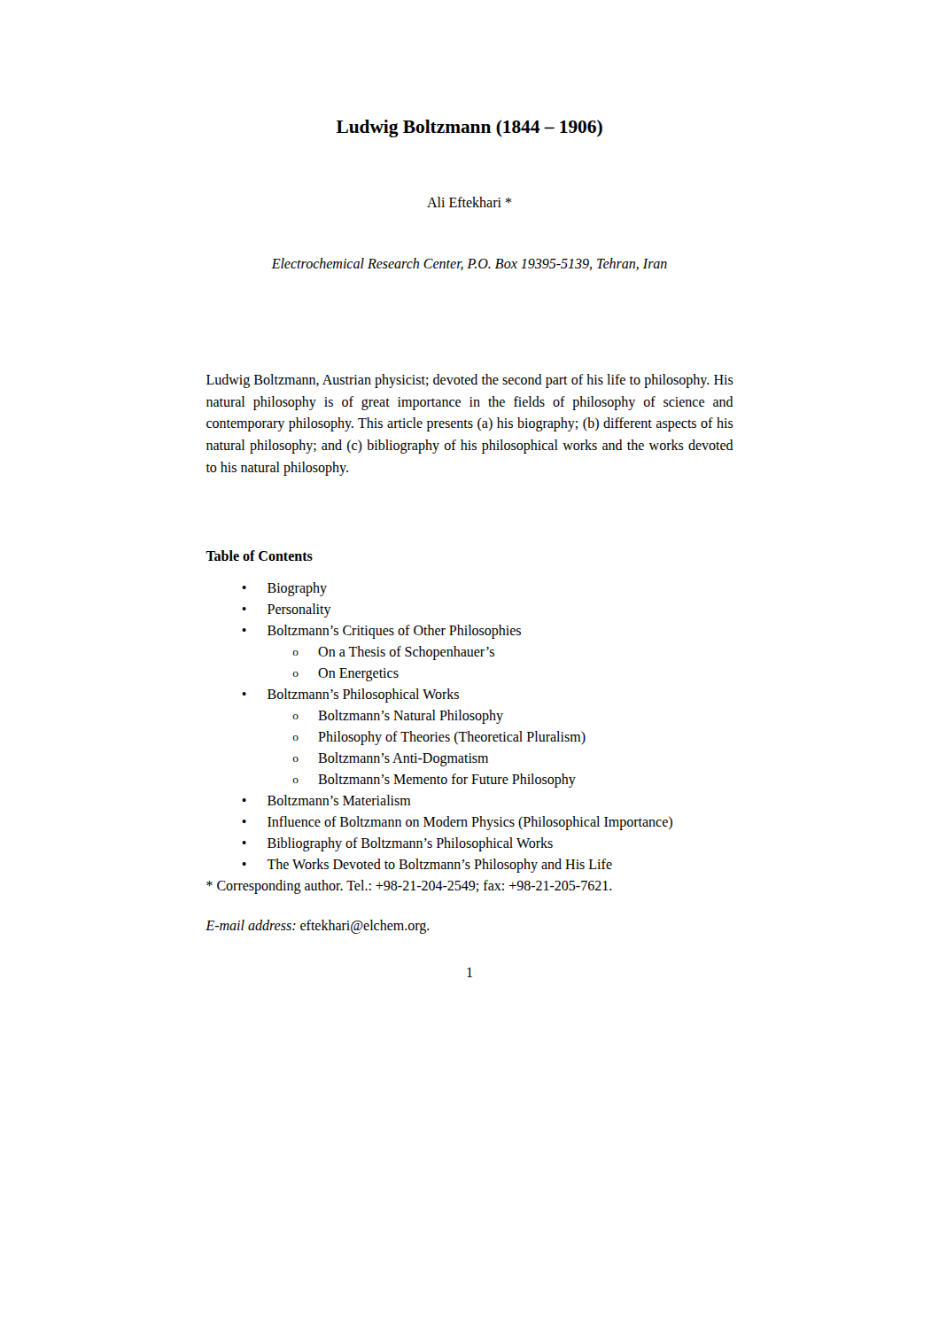Ludwig Boltzmann (1844 – 1906)
Ali Eftekhari *
Electrochemical Research Center, P.O. Box 19395-5139, Tehran, Iran
Ludwig Boltzmann, Austrian physicist; devoted the second part of his life to philosophy. His natural philosophy is of great importance in the fields of philosophy of science and contemporary philosophy. This article presents (a) his biography; (b) different aspects of his natural philosophy; and (c) bibliography of his philosophical works and the works devoted to his natural philosophy.
Table of Contents
Biography
Personality
Boltzmann’s Critiques of Other Philosophies
On a Thesis of Schopenhauer’s
On Energetics
Boltzmann’s Philosophical Works
Boltzmann’s Natural Philosophy
Philosophy of Theories (Theoretical Pluralism)
Boltzmann’s Anti-Dogmatism
Boltzmann’s Memento for Future Philosophy
Boltzmann’s Materialism
Influence of Boltzmann on Modern Physics (Philosophical Importance)
Bibliography of Boltzmann’s Philosophical Works
The Works Devoted to Boltzmann’s Philosophy and His Life
* Corresponding author. Tel.: +98-21-204-2549; fax: +98-21-205-7621.
E-mail address: eftekhari@elchem.org.
1